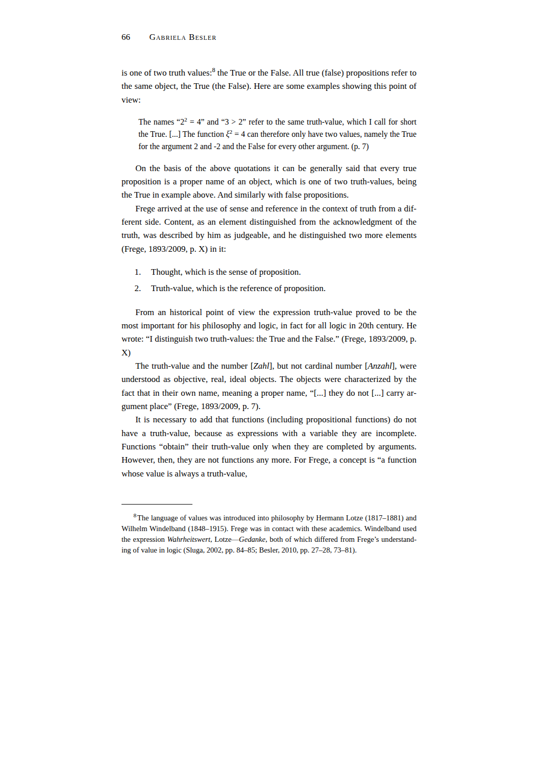66 Gabriela Besler
is one of two truth values:8 the True or the False. All true (false) propositions refer to the same object, the True (the False). Here are some examples showing this point of view:
The names “22 = 4” and “3 > 2” refer to the same truth-value, which I call for short the True. [...] The function ξ2 = 4 can therefore only have two values, namely the True for the argument 2 and -2 and the False for every other argument. (p. 7)
On the basis of the above quotations it can be generally said that every true proposition is a proper name of an object, which is one of two truth-values, being the True in example above. And similarly with false propositions.
Frege arrived at the use of sense and reference in the context of truth from a different side. Content, as an element distinguished from the acknowledgment of the truth, was described by him as judgeable, and he distinguished two more elements (Frege, 1893/2009, p. X) in it:
Thought, which is the sense of proposition.
Truth-value, which is the reference of proposition.
From an historical point of view the expression truth-value proved to be the most important for his philosophy and logic, in fact for all logic in 20th century. He wrote: “I distinguish two truth-values: the True and the False.” (Frege, 1893/2009, p. X)
The truth-value and the number [Zahl], but not cardinal number [Anzahl], were understood as objective, real, ideal objects. The objects were characterized by the fact that in their own name, meaning a proper name, “[...] they do not [...] carry argument place” (Frege, 1893/2009, p. 7).
It is necessary to add that functions (including propositional functions) do not have a truth-value, because as expressions with a variable they are incomplete. Functions “obtain” their truth-value only when they are completed by arguments. However, then, they are not functions any more. For Frege, a concept is “a function whose value is always a truth-value,
8 The language of values was introduced into philosophy by Hermann Lotze (1817–1881) and Wilhelm Windelband (1848–1915). Frege was in contact with these academics. Windelband used the expression Wahrheitswert, Lotze—Gedanke, both of which differed from Frege’s understanding of value in logic (Sluga, 2002, pp. 84–85; Besler, 2010, pp. 27–28, 73–81).